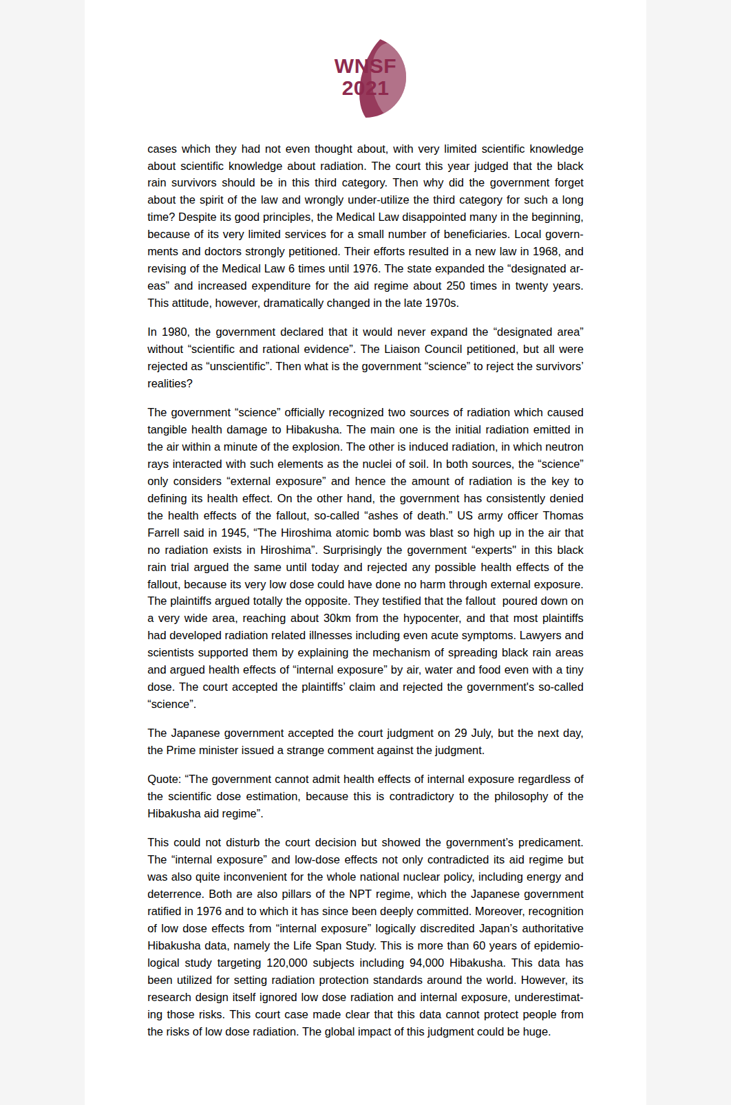WNSF 2021
cases which they had not even thought about, with very limited scientific knowledge about scientific knowledge about radiation. The court this year judged that the black rain survivors should be in this third category. Then why did the government forget about the spirit of the law and wrongly under-utilize the third category for such a long time? Despite its good principles, the Medical Law disappointed many in the beginning, because of its very limited services for a small number of beneficiaries. Local governments and doctors strongly petitioned. Their efforts resulted in a new law in 1968, and revising of the Medical Law 6 times until 1976. The state expanded the “designated areas” and increased expenditure for the aid regime about 250 times in twenty years. This attitude, however, dramatically changed in the late 1970s.
In 1980, the government declared that it would never expand the “designated area” without “scientific and rational evidence”. The Liaison Council petitioned, but all were rejected as “unscientific”. Then what is the government “science” to reject the survivors’ realities?
The government “science” officially recognized two sources of radiation which caused tangible health damage to Hibakusha. The main one is the initial radiation emitted in the air within a minute of the explosion. The other is induced radiation, in which neutron rays interacted with such elements as the nuclei of soil. In both sources, the “science” only considers “external exposure” and hence the amount of radiation is the key to defining its health effect. On the other hand, the government has consistently denied the health effects of the fallout, so-called “ashes of death.” US army officer Thomas Farrell said in 1945, “The Hiroshima atomic bomb was blast so high up in the air that no radiation exists in Hiroshima”. Surprisingly the government “experts" in this black rain trial argued the same until today and rejected any possible health effects of the fallout, because its very low dose could have done no harm through external exposure. The plaintiffs argued totally the opposite. They testified that the fallout poured down on a very wide area, reaching about 30km from the hypocenter, and that most plaintiffs had developed radiation related illnesses including even acute symptoms. Lawyers and scientists supported them by explaining the mechanism of spreading black rain areas and argued health effects of “internal exposure” by air, water and food even with a tiny dose. The court accepted the plaintiffs’ claim and rejected the government's so-called “science”.
The Japanese government accepted the court judgment on 29 July, but the next day, the Prime minister issued a strange comment against the judgment.
Quote: “The government cannot admit health effects of internal exposure regardless of the scientific dose estimation, because this is contradictory to the philosophy of the Hibakusha aid regime”.
This could not disturb the court decision but showed the government’s predicament. The “internal exposure” and low-dose effects not only contradicted its aid regime but was also quite inconvenient for the whole national nuclear policy, including energy and deterrence. Both are also pillars of the NPT regime, which the Japanese government ratified in 1976 and to which it has since been deeply committed. Moreover, recognition of low dose effects from “internal exposure” logically discredited Japan’s authoritative Hibakusha data, namely the Life Span Study. This is more than 60 years of epidemiological study targeting 120,000 subjects including 94,000 Hibakusha. This data has been utilized for setting radiation protection standards around the world. However, its research design itself ignored low dose radiation and internal exposure, underestimating those risks. This court case made clear that this data cannot protect people from the risks of low dose radiation. The global impact of this judgment could be huge.